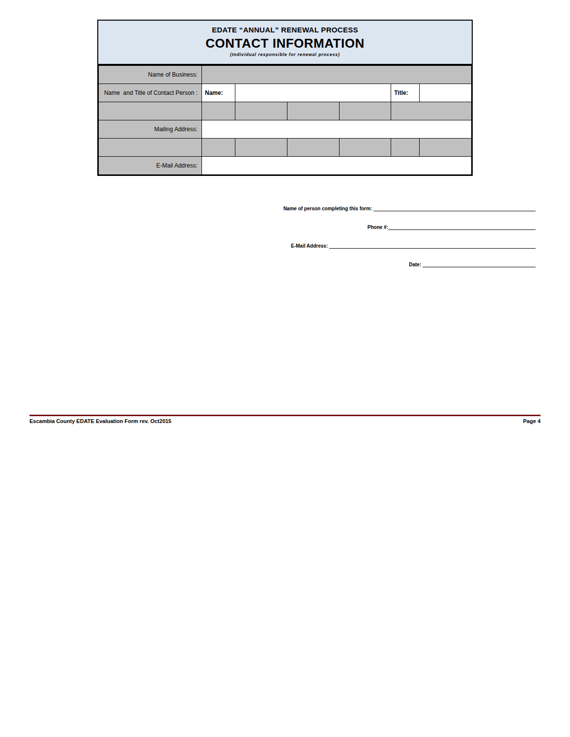EDATE “ANNUAL” RENEWAL PROCESS
CONTACT INFORMATION
(Individual responsible for renewal process)
| Name of Business: | |
| Name and Title of Contact Person : | Name: | | Title: | |
| Mailing Address: | |
| E-Mail Address: | |
Name of person completing this form:
Phone #:
E-Mail Address:
Date:
Escambia County EDATE Evaluation Form rev. Oct2015 Page 4